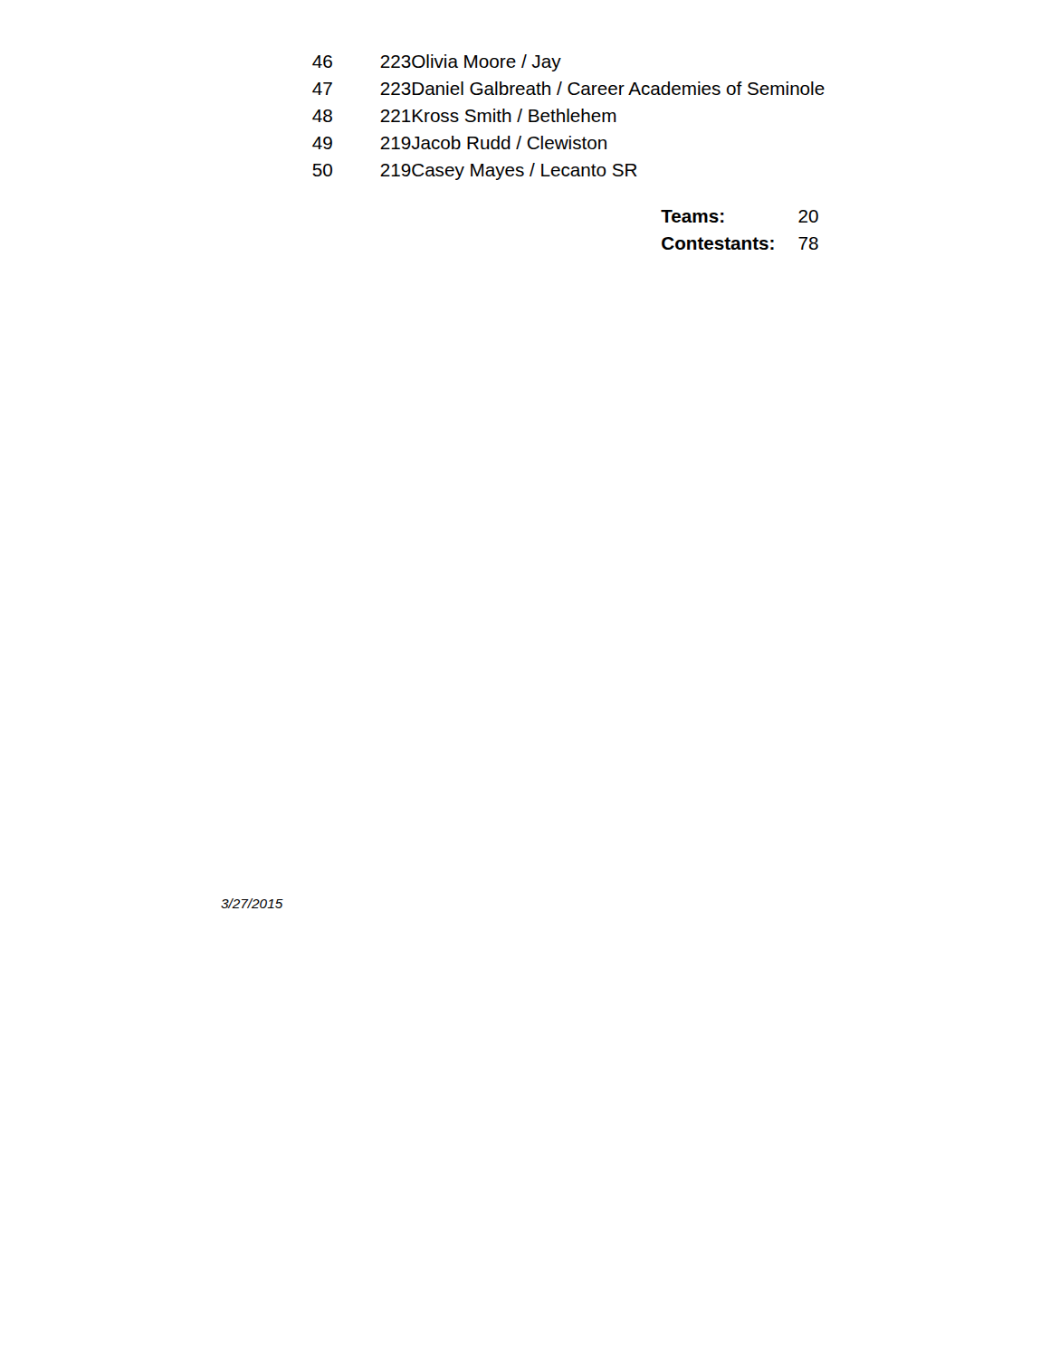| 46 | 223 | Olivia Moore / Jay |
| 47 | 223 | Daniel Galbreath / Career Academies of Seminole |
| 48 | 221 | Kross Smith / Bethlehem |
| 49 | 219 | Jacob Rudd / Clewiston |
| 50 | 219 | Casey Mayes / Lecanto SR |
| Teams: | 20 |
| Contestants: | 78 |
3/27/2015